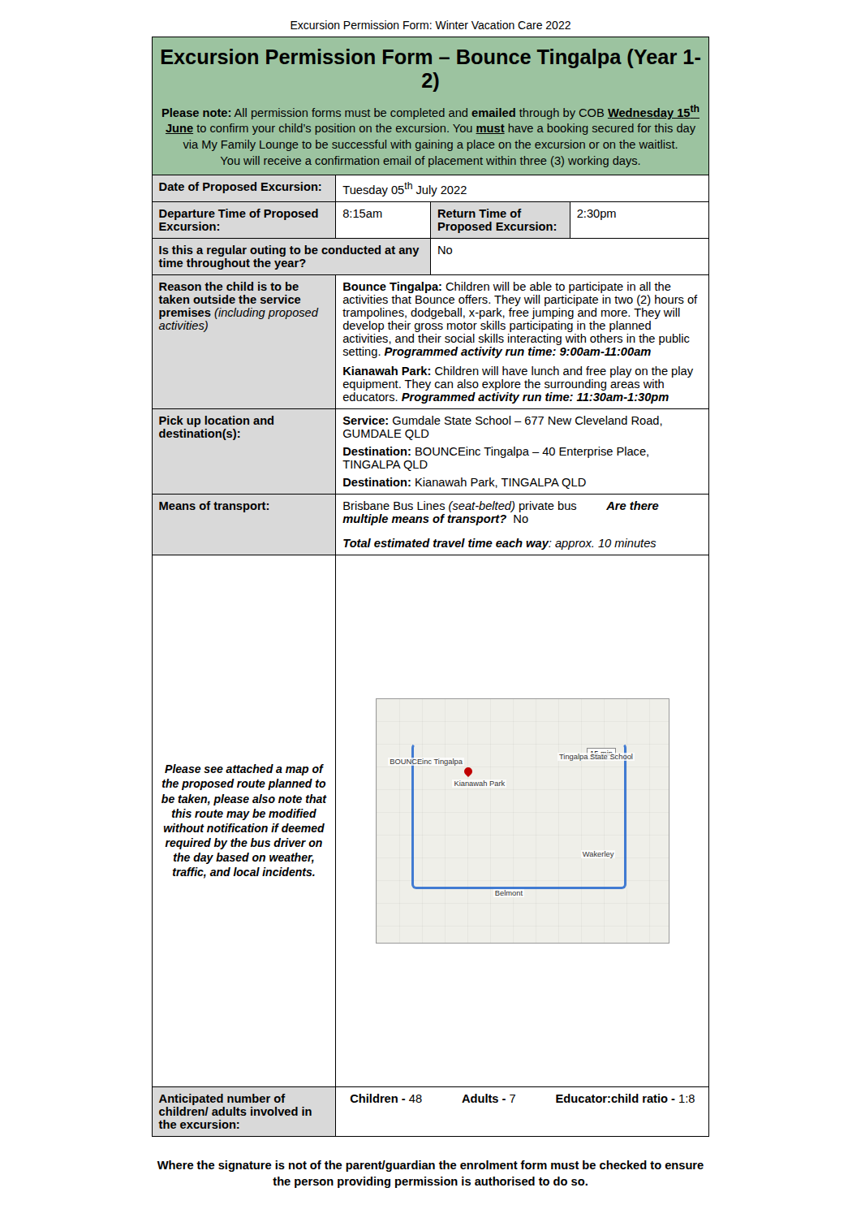Excursion Permission Form: Winter Vacation Care 2022
| Excursion Permission Form – Bounce Tingalpa (Year 1-2) Please note: All permission forms must be completed and emailed through by COB Wednesday 15 th June to confirm your child’s position on the excursion. You must have a booking secured for this day via My Family Lounge to be successful with gaining a place on the excursion or on the waitlist. You will receive a confirmation email of placement within three (3) working days. |
| Date of Proposed Excursion: | Tuesday 05 th July 2022 |
| Departure Time of Proposed Excursion: | 8:15am | Return Time of Proposed Excursion: | 2:30pm |
| Is this a regular outing to be conducted at any time throughout the year? | No |
| Reason the child is to be taken outside the service premises (including proposed activities) | Bounce Tingalpa: Children will be able to participate in all the activities that Bounce offers. They will participate in two (2) hours of trampolines, dodgeball, x-park, free jumping and more. They will develop their gross motor skills participating in the planned activities, and their social skills interacting with others in the public setting. Programmed activity run time: 9:00am-11:00am Kianawah Park: Children will have lunch and free play on the play equipment. They can also explore the surrounding areas with educators. Programmed activity run time: 11:30am-1:30pm |
| Pick up location and destination(s): | Service: Gumdale State School – 677 New Cleveland Road, GUMDALE QLD Destination: BOUNCEinc Tingalpa – 40 Enterprise Place, TINGALPA QLD Destination: Kianawah Park, TINGALPA QLD |
| Means of transport: | Brisbane Bus Lines (seat-belted) private bus Are there multiple means of transport? No Total estimated travel time each way : approx. 10 minutes |
| Please see attached a map of the proposed route planned to be taken, please also note that this route may be modified without notification if deemed required by the bus driver on the day based on weather, traffic, and local incidents. | 15 min BOUNCEinc Tingalpa Kianawah Park Tingalpa State School Wakerley Belmont |
| Anticipated number of children/ adults involved in the excursion: | Children - 48 Adults - 7 Educator:child ratio - 1:8 |
Where the signature is not of the parent/guardian the enrolment form must be checked to ensure the person providing permission is authorised to do so.